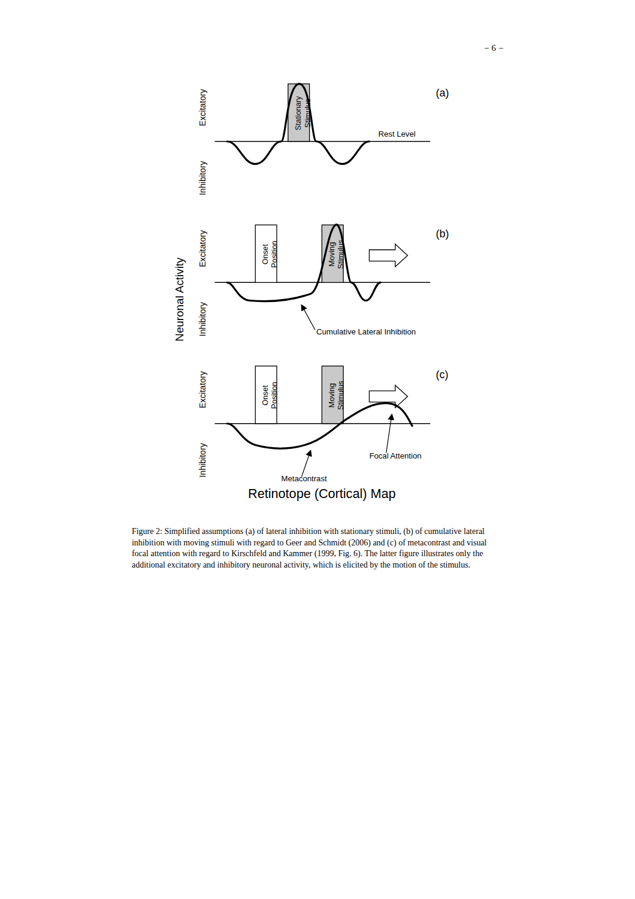− 6 −
Figure 2 Three stacked panels (a, b, c) plotting neuronal activity against a retinotopic cortical map. Panel (a) shows a symmetric excitatory peak at a stationary stimulus flanked by inhibitory troughs. Panel (b) shows a moving stimulus with cumulative lateral inhibition trailing behind it. Panel (c) shows metacontrast inhibition behind the moving stimulus and focal attention excitation ahead of it. Neuronal Activity (a) Excitatory Inhibitory Rest Level Stationary Stimulus (b) Excitatory Inhibitory Onset Position Moving Stimulus Cumulative Lateral Inhibition (c) Excitatory Inhibitory Onset Position Moving Stimulus Metacontrast Focal Attention Retinotope (Cortical) Map
Figure 2: Simplified assumptions (a) of lateral inhibition with stationary stimuli, (b) of cumulative lateral inhibition with moving stimuli with regard to Geer and Schmidt (2006) and (c) of metacontrast and visual focal attention with regard to Kirschfeld and Kammer (1999, Fig. 6). The latter figure illustrates only the additional excitatory and inhibitory neuronal activity, which is elicited by the motion of the stimulus.